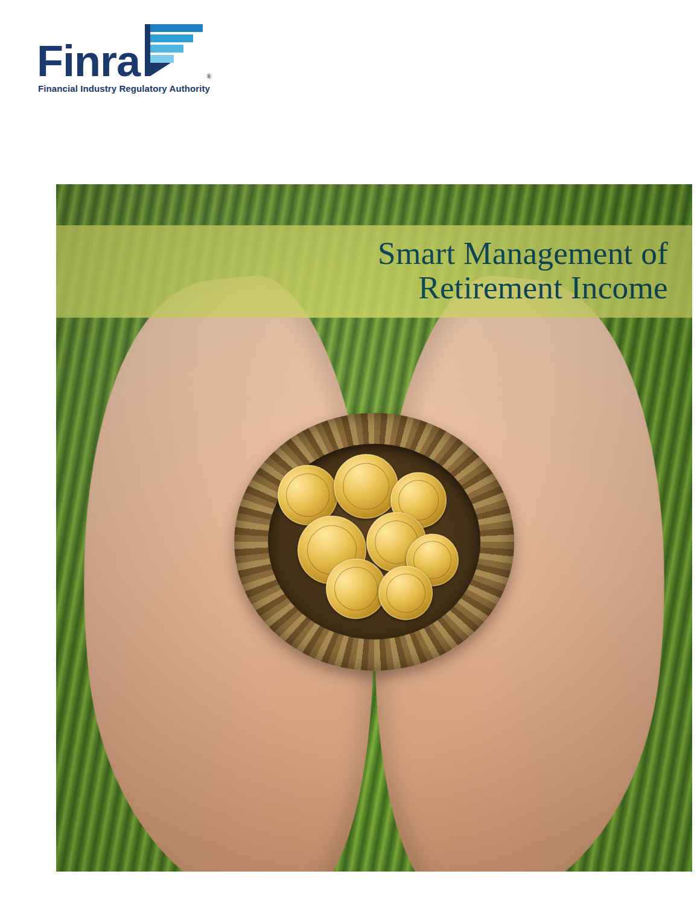Finra ®
Financial Industry Regulatory Authority
Smart Management ofRetirement Income